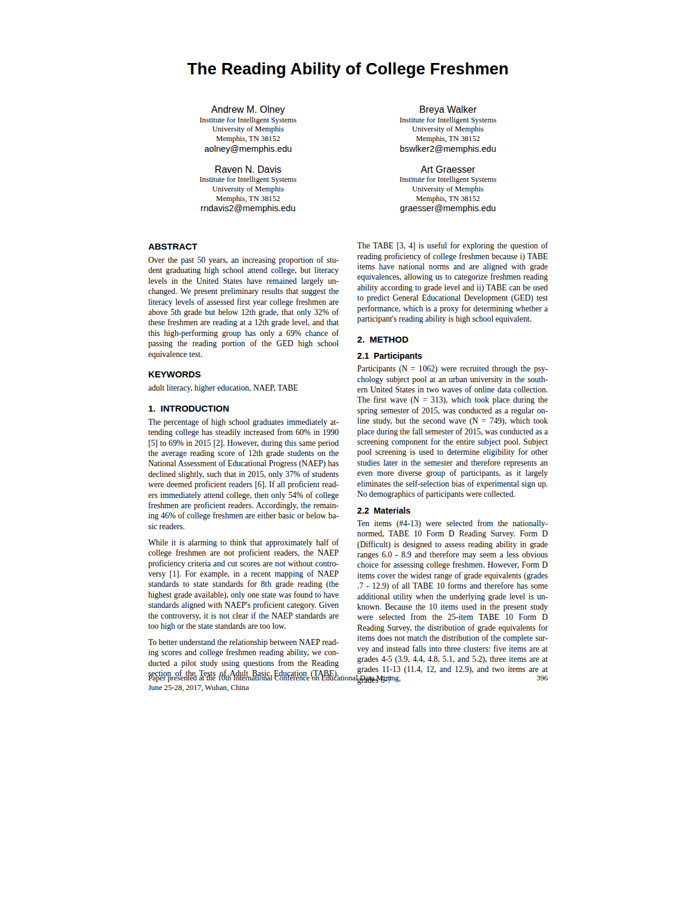The Reading Ability of College Freshmen
| Andrew M. Olney Institute for Intelligent Systems University of Memphis Memphis, TN 38152 aolney@memphis.edu | Breya Walker Institute for Intelligent Systems University of Memphis Memphis, TN 38152 bswlker2@memphis.edu |
| Raven N. Davis Institute for Intelligent Systems University of Memphis Memphis, TN 38152 rndavis2@memphis.edu | Art Graesser Institute for Intelligent Systems University of Memphis Memphis, TN 38152 graesser@memphis.edu |
Abstract
Over the past 50 years, an increasing proportion of student graduating high school attend college, but literacy levels in the United States have remained largely unchanged. We present preliminary results that suggest the literacy levels of assessed first year college freshmen are above 5th grade but below 12th grade, that only 32% of these freshmen are reading at a 12th grade level, and that this high-performing group has only a 69% chance of passing the reading portion of the GED high school equivalence test.
Keywords
adult literacy, higher education, NAEP, TABE
1. INTRODUCTION
The percentage of high school graduates immediately attending college has steadily increased from 60% in 1990 [5] to 69% in 2015 [2]. However, during this same period the average reading score of 12th grade students on the National Assessment of Educational Progress (NAEP) has declined slightly, such that in 2015, only 37% of students were deemed proficient readers [6]. If all proficient readers immediately attend college, then only 54% of college freshmen are proficient readers. Accordingly, the remaining 46% of college freshmen are either basic or below basic readers.
While it is alarming to think that approximately half of college freshmen are not proficient readers, the NAEP proficiency criteria and cut scores are not without controversy [1]. For example, in a recent mapping of NAEP standards to state standards for 8th grade reading (the highest grade available), only one state was found to have standards aligned with NAEP's proficient category. Given the controversy, it is not clear if the NAEP standards are too high or the state standards are too low.
To better understand the relationship between NAEP reading scores and college freshmen reading ability, we conducted a pilot study using questions from the Reading section of the Tests of Adult Basic Education (TABE). The TABE [3, 4] is useful for exploring the question of reading proficiency of college freshmen because i) TABE items have national norms and are aligned with grade equivalences, allowing us to categorize freshmen reading ability according to grade level and ii) TABE can be used to predict General Educational Development (GED) test performance, which is a proxy for determining whether a participant's reading ability is high school equivalent.
2. METHOD
2.1 Participants
Participants (N = 1062) were recruited through the psychology subject pool at an urban university in the southern United States in two waves of online data collection. The first wave (N = 313), which took place during the spring semester of 2015, was conducted as a regular online study, but the second wave (N = 749), which took place during the fall semester of 2015, was conducted as a screening component for the entire subject pool. Subject pool screening is used to determine eligibility for other studies later in the semester and therefore represents an even more diverse group of participants, as it largely eliminates the self-selection bias of experimental sign up. No demographics of participants were collected.
2.2 Materials
Ten items (#4-13) were selected from the nationally-normed, TABE 10 Form D Reading Survey. Form D (Difficult) is designed to assess reading ability in grade ranges 6.0 - 8.9 and therefore may seem a less obvious choice for assessing college freshmen. However, Form D items cover the widest range of grade equivalents (grades .7 - 12.9) of all TABE 10 forms and therefore has some additional utility when the underlying grade level is unknown. Because the 10 items used in the present study were selected from the 25-item TABE 10 Form D Reading Survey, the distribution of grade equivalents for items does not match the distribution of the complete survey and instead falls into three clusters: five items are at grades 4-5 (3.9, 4.4, 4.8, 5.1, and 5.2), three items are at grades 11-13 (11.4, 12, and 12.9), and two items are at grades 6-7
Paper presented at the 10th International Conference on Educational Data Mining,
June 25-28, 2017, Wuhan, China
396